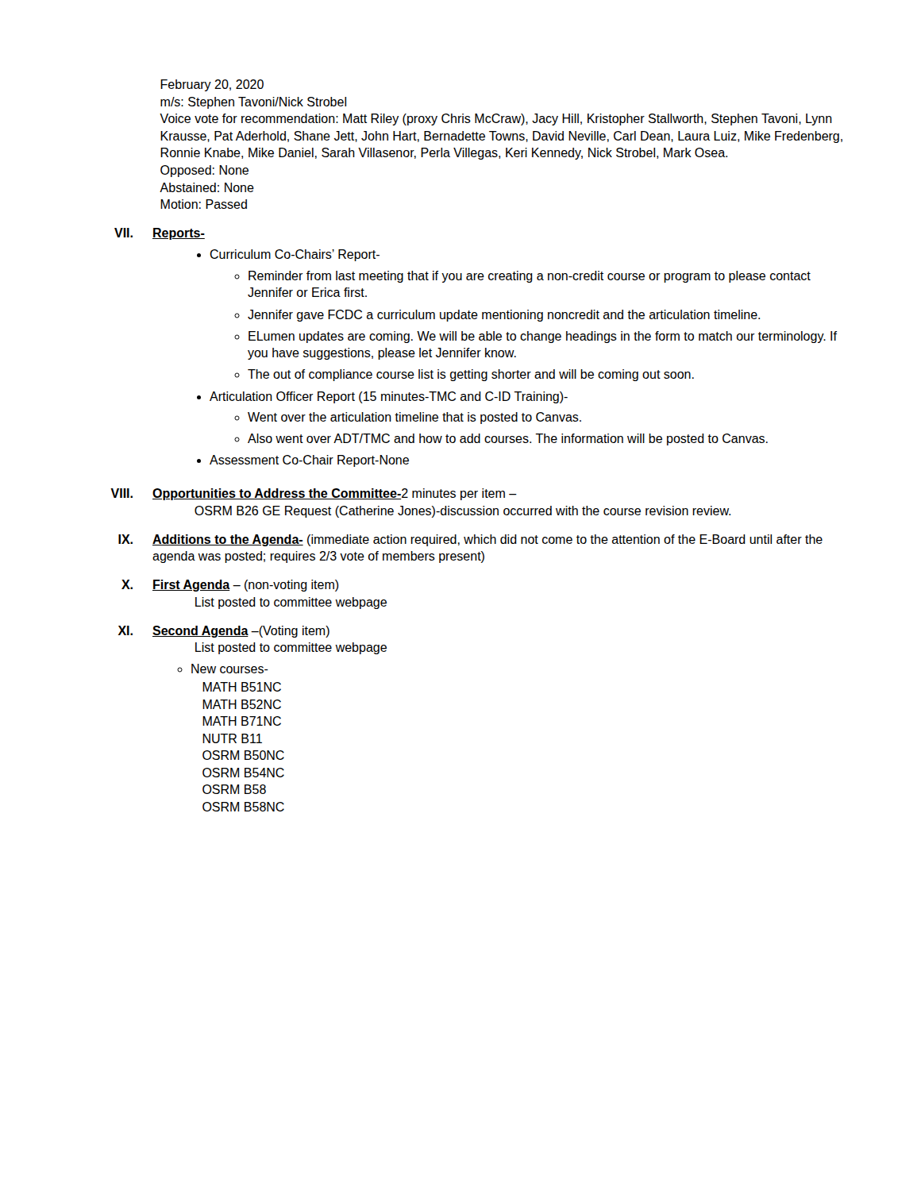February 20, 2020
m/s: Stephen Tavoni/Nick Strobel
Voice vote for recommendation: Matt Riley (proxy Chris McCraw), Jacy Hill, Kristopher Stallworth, Stephen Tavoni, Lynn Krausse, Pat Aderhold, Shane Jett, John Hart, Bernadette Towns, David Neville, Carl Dean, Laura Luiz, Mike Fredenberg, Ronnie Knabe, Mike Daniel, Sarah Villasenor, Perla Villegas, Keri Kennedy, Nick Strobel, Mark Osea.
Opposed: None
Abstained: None
Motion: Passed
VII.
Reports-
Curriculum Co-Chairs’ Report-
Reminder from last meeting that if you are creating a non-credit course or program to please contact Jennifer or Erica first.
Jennifer gave FCDC a curriculum update mentioning noncredit and the articulation timeline.
ELumen updates are coming. We will be able to change headings in the form to match our terminology. If you have suggestions, please let Jennifer know.
The out of compliance course list is getting shorter and will be coming out soon.
Articulation Officer Report (15 minutes-TMC and C-ID Training)-
Went over the articulation timeline that is posted to Canvas.
Also went over ADT/TMC and how to add courses. The information will be posted to Canvas.
Assessment Co-Chair Report-None
VIII.
Opportunities to Address the Committee-2 minutes per item –
OSRM B26 GE Request (Catherine Jones)-discussion occurred with the course revision review.
IX.
Additions to the Agenda- (immediate action required, which did not come to the attention of the E-Board until after the agenda was posted; requires 2/3 vote of members present)
X.
First Agenda – (non-voting item)
List posted to committee webpage
XI.
Second Agenda –(Voting item)
List posted to committee webpage
New courses-
MATH B51NC
MATH B52NC
MATH B71NC
NUTR B11
OSRM B50NC
OSRM B54NC
OSRM B58
OSRM B58NC